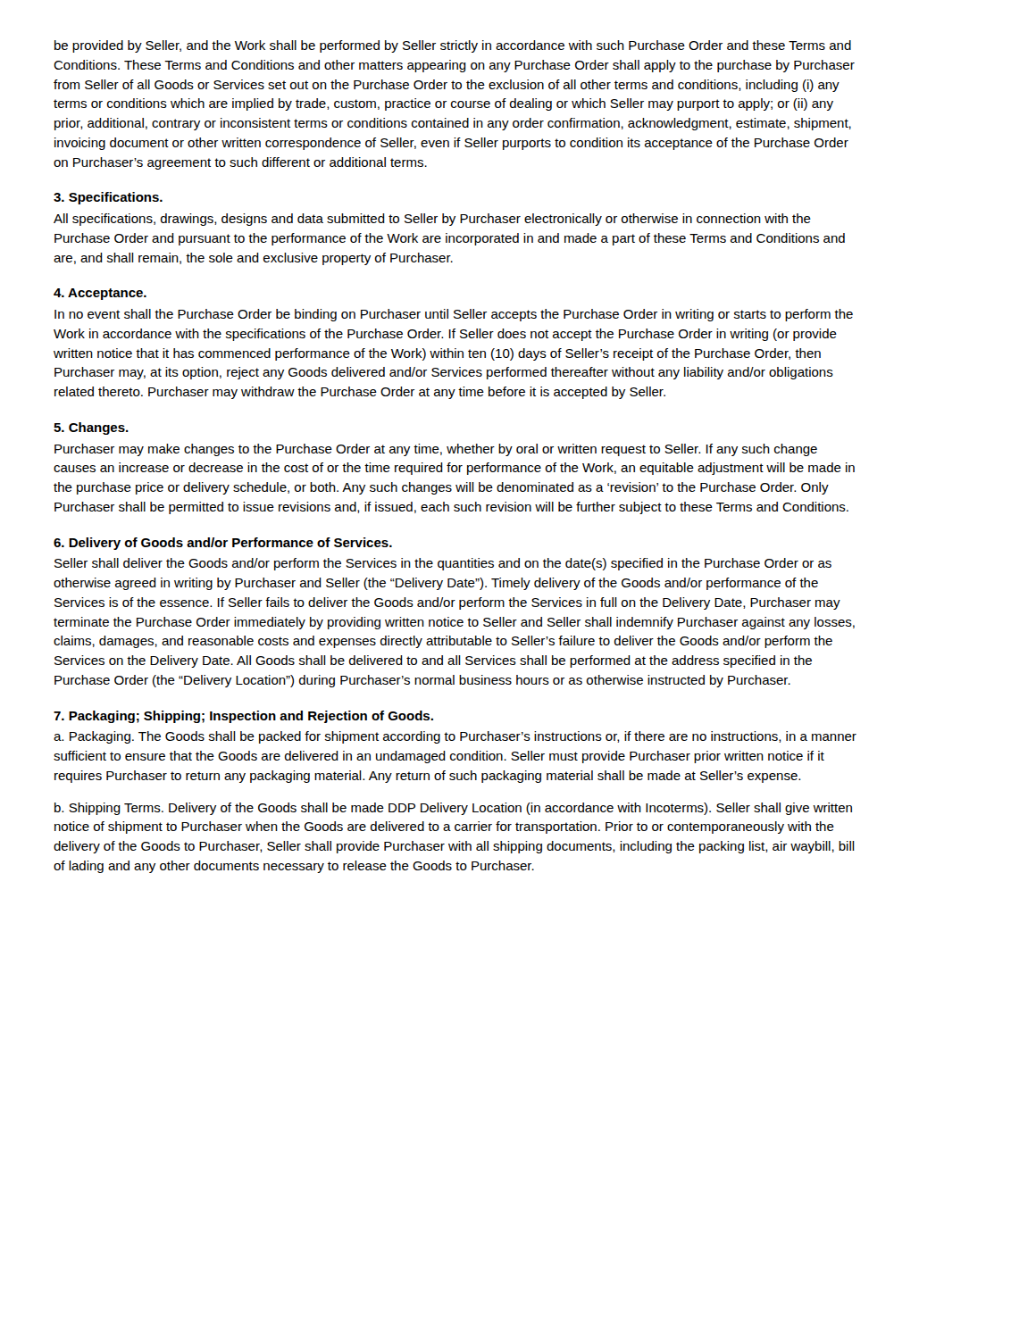be provided by Seller, and the Work shall be performed by Seller strictly in accordance with such Purchase Order and these Terms and Conditions. These Terms and Conditions and other matters appearing on any Purchase Order shall apply to the purchase by Purchaser from Seller of all Goods or Services set out on the Purchase Order to the exclusion of all other terms and conditions, including (i) any terms or conditions which are implied by trade, custom, practice or course of dealing or which Seller may purport to apply; or (ii) any prior, additional, contrary or inconsistent terms or conditions contained in any order confirmation, acknowledgment, estimate, shipment, invoicing document or other written correspondence of Seller, even if Seller purports to condition its acceptance of the Purchase Order on Purchaser’s agreement to such different or additional terms.
3. Specifications.
All specifications, drawings, designs and data submitted to Seller by Purchaser electronically or otherwise in connection with the Purchase Order and pursuant to the performance of the Work are incorporated in and made a part of these Terms and Conditions and are, and shall remain, the sole and exclusive property of Purchaser.
4. Acceptance.
In no event shall the Purchase Order be binding on Purchaser until Seller accepts the Purchase Order in writing or starts to perform the Work in accordance with the specifications of the Purchase Order. If Seller does not accept the Purchase Order in writing (or provide written notice that it has commenced performance of the Work) within ten (10) days of Seller’s receipt of the Purchase Order, then Purchaser may, at its option, reject any Goods delivered and/or Services performed thereafter without any liability and/or obligations related thereto. Purchaser may withdraw the Purchase Order at any time before it is accepted by Seller.
5. Changes.
Purchaser may make changes to the Purchase Order at any time, whether by oral or written request to Seller. If any such change causes an increase or decrease in the cost of or the time required for performance of the Work, an equitable adjustment will be made in the purchase price or delivery schedule, or both. Any such changes will be denominated as a ‘revision’ to the Purchase Order. Only Purchaser shall be permitted to issue revisions and, if issued, each such revision will be further subject to these Terms and Conditions.
6. Delivery of Goods and/or Performance of Services.
Seller shall deliver the Goods and/or perform the Services in the quantities and on the date(s) specified in the Purchase Order or as otherwise agreed in writing by Purchaser and Seller (the “Delivery Date”). Timely delivery of the Goods and/or performance of the Services is of the essence. If Seller fails to deliver the Goods and/or perform the Services in full on the Delivery Date, Purchaser may terminate the Purchase Order immediately by providing written notice to Seller and Seller shall indemnify Purchaser against any losses, claims, damages, and reasonable costs and expenses directly attributable to Seller’s failure to deliver the Goods and/or perform the Services on the Delivery Date. All Goods shall be delivered to and all Services shall be performed at the address specified in the Purchase Order (the “Delivery Location”) during Purchaser’s normal business hours or as otherwise instructed by Purchaser.
7. Packaging; Shipping; Inspection and Rejection of Goods.
a. Packaging. The Goods shall be packed for shipment according to Purchaser’s instructions or, if there are no instructions, in a manner sufficient to ensure that the Goods are delivered in an undamaged condition. Seller must provide Purchaser prior written notice if it requires Purchaser to return any packaging material. Any return of such packaging material shall be made at Seller’s expense.
b. Shipping Terms. Delivery of the Goods shall be made DDP Delivery Location (in accordance with Incoterms). Seller shall give written notice of shipment to Purchaser when the Goods are delivered to a carrier for transportation. Prior to or contemporaneously with the delivery of the Goods to Purchaser, Seller shall provide Purchaser with all shipping documents, including the packing list, air waybill, bill of lading and any other documents necessary to release the Goods to Purchaser.